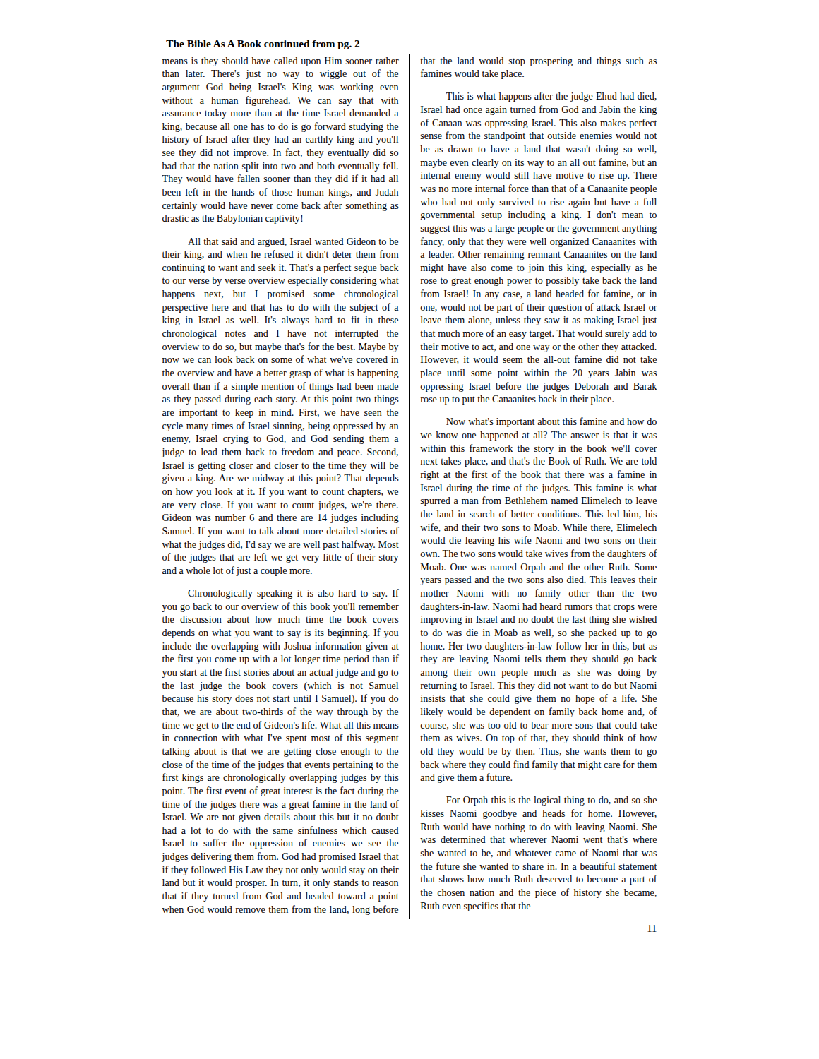The Bible As A Book continued from pg. 2
means is they should have called upon Him sooner rather than later. There's just no way to wiggle out of the argument God being Israel's King was working even without a human figurehead. We can say that with assurance today more than at the time Israel demanded a king, because all one has to do is go forward studying the history of Israel after they had an earthly king and you'll see they did not improve. In fact, they eventually did so bad that the nation split into two and both eventually fell. They would have fallen sooner than they did if it had all been left in the hands of those human kings, and Judah certainly would have never come back after something as drastic as the Babylonian captivity!
All that said and argued, Israel wanted Gideon to be their king, and when he refused it didn't deter them from continuing to want and seek it. That's a perfect segue back to our verse by verse overview especially considering what happens next, but I promised some chronological perspective here and that has to do with the subject of a king in Israel as well. It's always hard to fit in these chronological notes and I have not interrupted the overview to do so, but maybe that's for the best. Maybe by now we can look back on some of what we've covered in the overview and have a better grasp of what is happening overall than if a simple mention of things had been made as they passed during each story. At this point two things are important to keep in mind. First, we have seen the cycle many times of Israel sinning, being oppressed by an enemy, Israel crying to God, and God sending them a judge to lead them back to freedom and peace. Second, Israel is getting closer and closer to the time they will be given a king. Are we midway at this point? That depends on how you look at it. If you want to count chapters, we are very close. If you want to count judges, we're there. Gideon was number 6 and there are 14 judges including Samuel. If you want to talk about more detailed stories of what the judges did, I'd say we are well past halfway. Most of the judges that are left we get very little of their story and a whole lot of just a couple more.
Chronologically speaking it is also hard to say. If you go back to our overview of this book you'll remember the discussion about how much time the book covers depends on what you want to say is its beginning. If you include the overlapping with Joshua information given at the first you come up with a lot longer time period than if you start at the first stories about an actual judge and go to the last judge the book covers (which is not Samuel because his story does not start until I Samuel). If you do that, we are about two-thirds of the way through by the time we get to the end of Gideon's life. What all this means in connection with what I've spent most of this segment talking about is that we are getting close enough to the close of the time of the judges that events pertaining to the first kings are chronologically overlapping judges by this point. The first event of great interest is the fact during the time of the judges there was a great famine in the land of Israel. We are not given details about this but it no doubt had a lot to do with the same sinfulness which caused Israel to suffer the oppression of enemies we see the judges delivering them from. God had promised Israel that if they followed His Law they not only would stay on their land but it would prosper. In turn, it only stands to reason that if they turned from God and headed toward a point when God would remove them from the land, long before that the land would stop prospering and things such as famines would take place.
This is what happens after the judge Ehud had died, Israel had once again turned from God and Jabin the king of Canaan was oppressing Israel. This also makes perfect sense from the standpoint that outside enemies would not be as drawn to have a land that wasn't doing so well, maybe even clearly on its way to an all out famine, but an internal enemy would still have motive to rise up. There was no more internal force than that of a Canaanite people who had not only survived to rise again but have a full governmental setup including a king. I don't mean to suggest this was a large people or the government anything fancy, only that they were well organized Canaanites with a leader. Other remaining remnant Canaanites on the land might have also come to join this king, especially as he rose to great enough power to possibly take back the land from Israel! In any case, a land headed for famine, or in one, would not be part of their question of attack Israel or leave them alone, unless they saw it as making Israel just that much more of an easy target. That would surely add to their motive to act, and one way or the other they attacked. However, it would seem the all-out famine did not take place until some point within the 20 years Jabin was oppressing Israel before the judges Deborah and Barak rose up to put the Canaanites back in their place.
Now what's important about this famine and how do we know one happened at all? The answer is that it was within this framework the story in the book we'll cover next takes place, and that's the Book of Ruth. We are told right at the first of the book that there was a famine in Israel during the time of the judges. This famine is what spurred a man from Bethlehem named Elimelech to leave the land in search of better conditions. This led him, his wife, and their two sons to Moab. While there, Elimelech would die leaving his wife Naomi and two sons on their own. The two sons would take wives from the daughters of Moab. One was named Orpah and the other Ruth. Some years passed and the two sons also died. This leaves their mother Naomi with no family other than the two daughters-in-law. Naomi had heard rumors that crops were improving in Israel and no doubt the last thing she wished to do was die in Moab as well, so she packed up to go home. Her two daughters-in-law follow her in this, but as they are leaving Naomi tells them they should go back among their own people much as she was doing by returning to Israel. This they did not want to do but Naomi insists that she could give them no hope of a life. She likely would be dependent on family back home and, of course, she was too old to bear more sons that could take them as wives. On top of that, they should think of how old they would be by then. Thus, she wants them to go back where they could find family that might care for them and give them a future.
For Orpah this is the logical thing to do, and so she kisses Naomi goodbye and heads for home. However, Ruth would have nothing to do with leaving Naomi. She was determined that wherever Naomi went that's where she wanted to be, and whatever came of Naomi that was the future she wanted to share in. In a beautiful statement that shows how much Ruth deserved to become a part of the chosen nation and the piece of history she became, Ruth even specifies that the
11